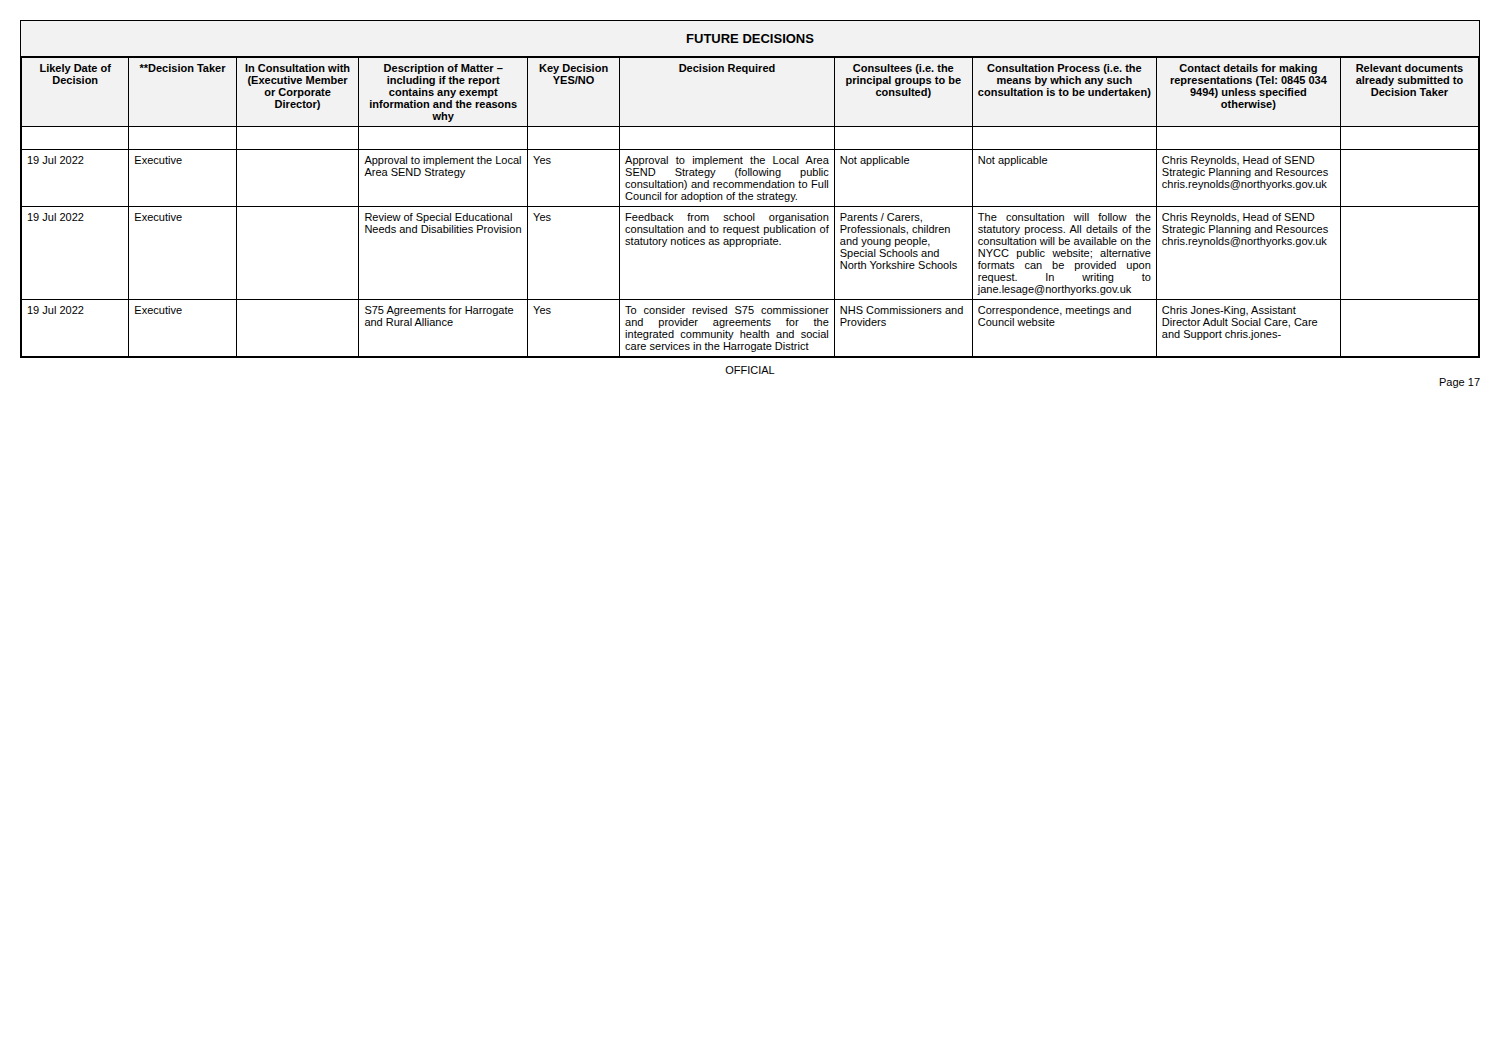FUTURE DECISIONS
| Likely Date of Decision | **Decision Taker | In Consultation with (Executive Member or Corporate Director) | Description of Matter – including if the report contains any exempt information and the reasons why | Key Decision YES/NO | Decision Required | Consultees (i.e. the principal groups to be consulted) | Consultation Process (i.e. the means by which any such consultation is to be undertaken) | Contact details for making representations (Tel: 0845 034 9494) unless specified otherwise) | Relevant documents already submitted to Decision Taker |
| --- | --- | --- | --- | --- | --- | --- | --- | --- | --- |
| 19 Jul 2022 | Executive | | Approval to implement the Local Area SEND Strategy | Yes | Approval to implement the Local Area SEND Strategy (following public consultation) and recommendation to Full Council for adoption of the strategy. | Not applicable | Not applicable | Chris Reynolds, Head of SEND Strategic Planning and Resources chris.reynolds@northyorks.gov.uk | |
| 19 Jul 2022 | Executive | | Review of Special Educational Needs and Disabilities Provision | Yes | Feedback from school organisation consultation and to request publication of statutory notices as appropriate. | Parents / Carers, Professionals, children and young people, Special Schools and North Yorkshire Schools | The consultation will follow the statutory process. All details of the consultation will be available on the NYCC public website; alternative formats can be provided upon request. In writing to jane.lesage@northyorks.gov.uk | Chris Reynolds, Head of SEND Strategic Planning and Resources chris.reynolds@northyorks.gov.uk | |
| 19 Jul 2022 | Executive | | S75 Agreements for Harrogate and Rural Alliance | Yes | To consider revised S75 commissioner and provider agreements for the integrated community health and social care services in the Harrogate District | NHS Commissioners and Providers | Correspondence, meetings and Council website | Chris Jones-King, Assistant Director Adult Social Care, Care and Support chris.jones- | |
OFFICIAL
Page 17